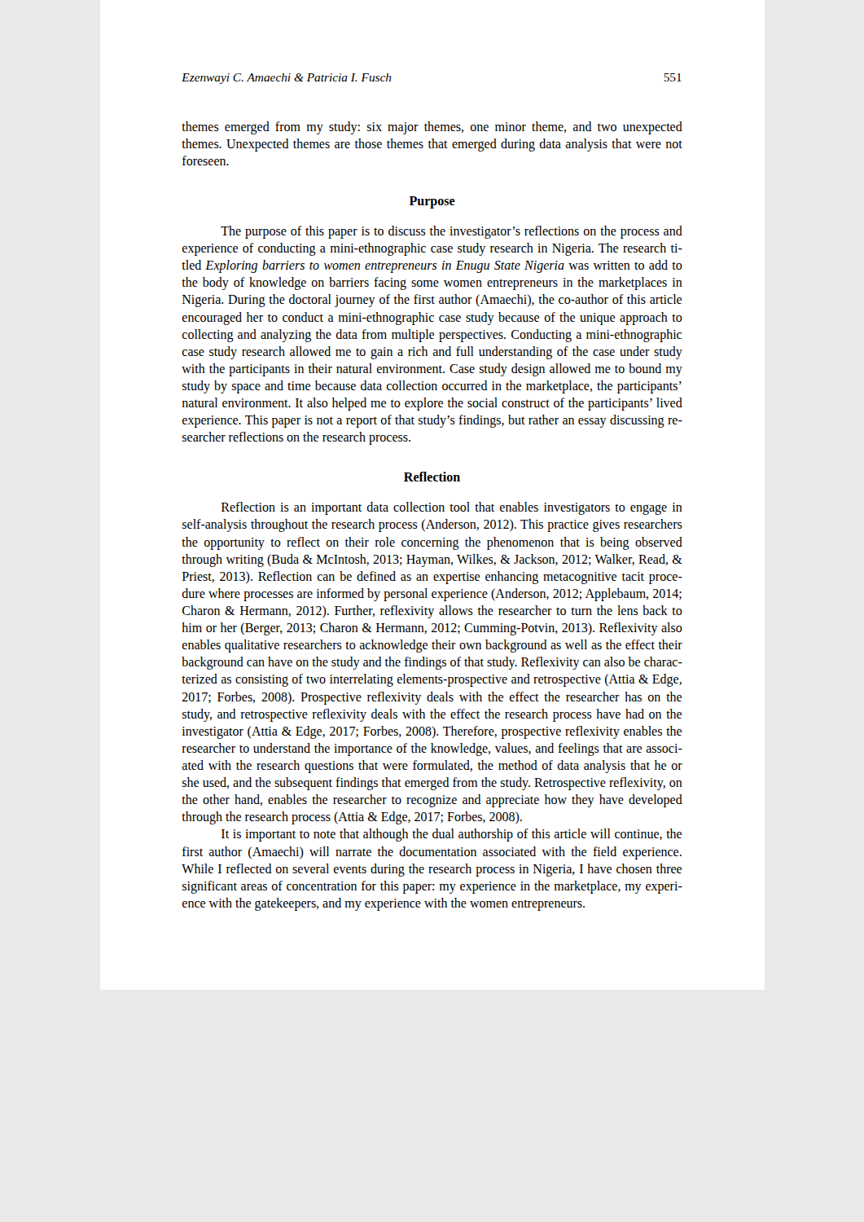Ezenwayi C. Amaechi & Patricia I. Fusch 551
themes emerged from my study: six major themes, one minor theme, and two unexpected themes. Unexpected themes are those themes that emerged during data analysis that were not foreseen.
Purpose
The purpose of this paper is to discuss the investigator’s reflections on the process and experience of conducting a mini-ethnographic case study research in Nigeria. The research titled Exploring barriers to women entrepreneurs in Enugu State Nigeria was written to add to the body of knowledge on barriers facing some women entrepreneurs in the marketplaces in Nigeria. During the doctoral journey of the first author (Amaechi), the co-author of this article encouraged her to conduct a mini-ethnographic case study because of the unique approach to collecting and analyzing the data from multiple perspectives. Conducting a mini-ethnographic case study research allowed me to gain a rich and full understanding of the case under study with the participants in their natural environment. Case study design allowed me to bound my study by space and time because data collection occurred in the marketplace, the participants’ natural environment. It also helped me to explore the social construct of the participants’ lived experience. This paper is not a report of that study’s findings, but rather an essay discussing researcher reflections on the research process.
Reflection
Reflection is an important data collection tool that enables investigators to engage in self-analysis throughout the research process (Anderson, 2012). This practice gives researchers the opportunity to reflect on their role concerning the phenomenon that is being observed through writing (Buda & McIntosh, 2013; Hayman, Wilkes, & Jackson, 2012; Walker, Read, & Priest, 2013). Reflection can be defined as an expertise enhancing metacognitive tacit procedure where processes are informed by personal experience (Anderson, 2012; Applebaum, 2014; Charon & Hermann, 2012). Further, reflexivity allows the researcher to turn the lens back to him or her (Berger, 2013; Charon & Hermann, 2012; Cumming-Potvin, 2013). Reflexivity also enables qualitative researchers to acknowledge their own background as well as the effect their background can have on the study and the findings of that study. Reflexivity can also be characterized as consisting of two interrelating elements-prospective and retrospective (Attia & Edge, 2017; Forbes, 2008). Prospective reflexivity deals with the effect the researcher has on the study, and retrospective reflexivity deals with the effect the research process have had on the investigator (Attia & Edge, 2017; Forbes, 2008). Therefore, prospective reflexivity enables the researcher to understand the importance of the knowledge, values, and feelings that are associated with the research questions that were formulated, the method of data analysis that he or she used, and the subsequent findings that emerged from the study. Retrospective reflexivity, on the other hand, enables the researcher to recognize and appreciate how they have developed through the research process (Attia & Edge, 2017; Forbes, 2008).
It is important to note that although the dual authorship of this article will continue, the first author (Amaechi) will narrate the documentation associated with the field experience. While I reflected on several events during the research process in Nigeria, I have chosen three significant areas of concentration for this paper: my experience in the marketplace, my experience with the gatekeepers, and my experience with the women entrepreneurs.